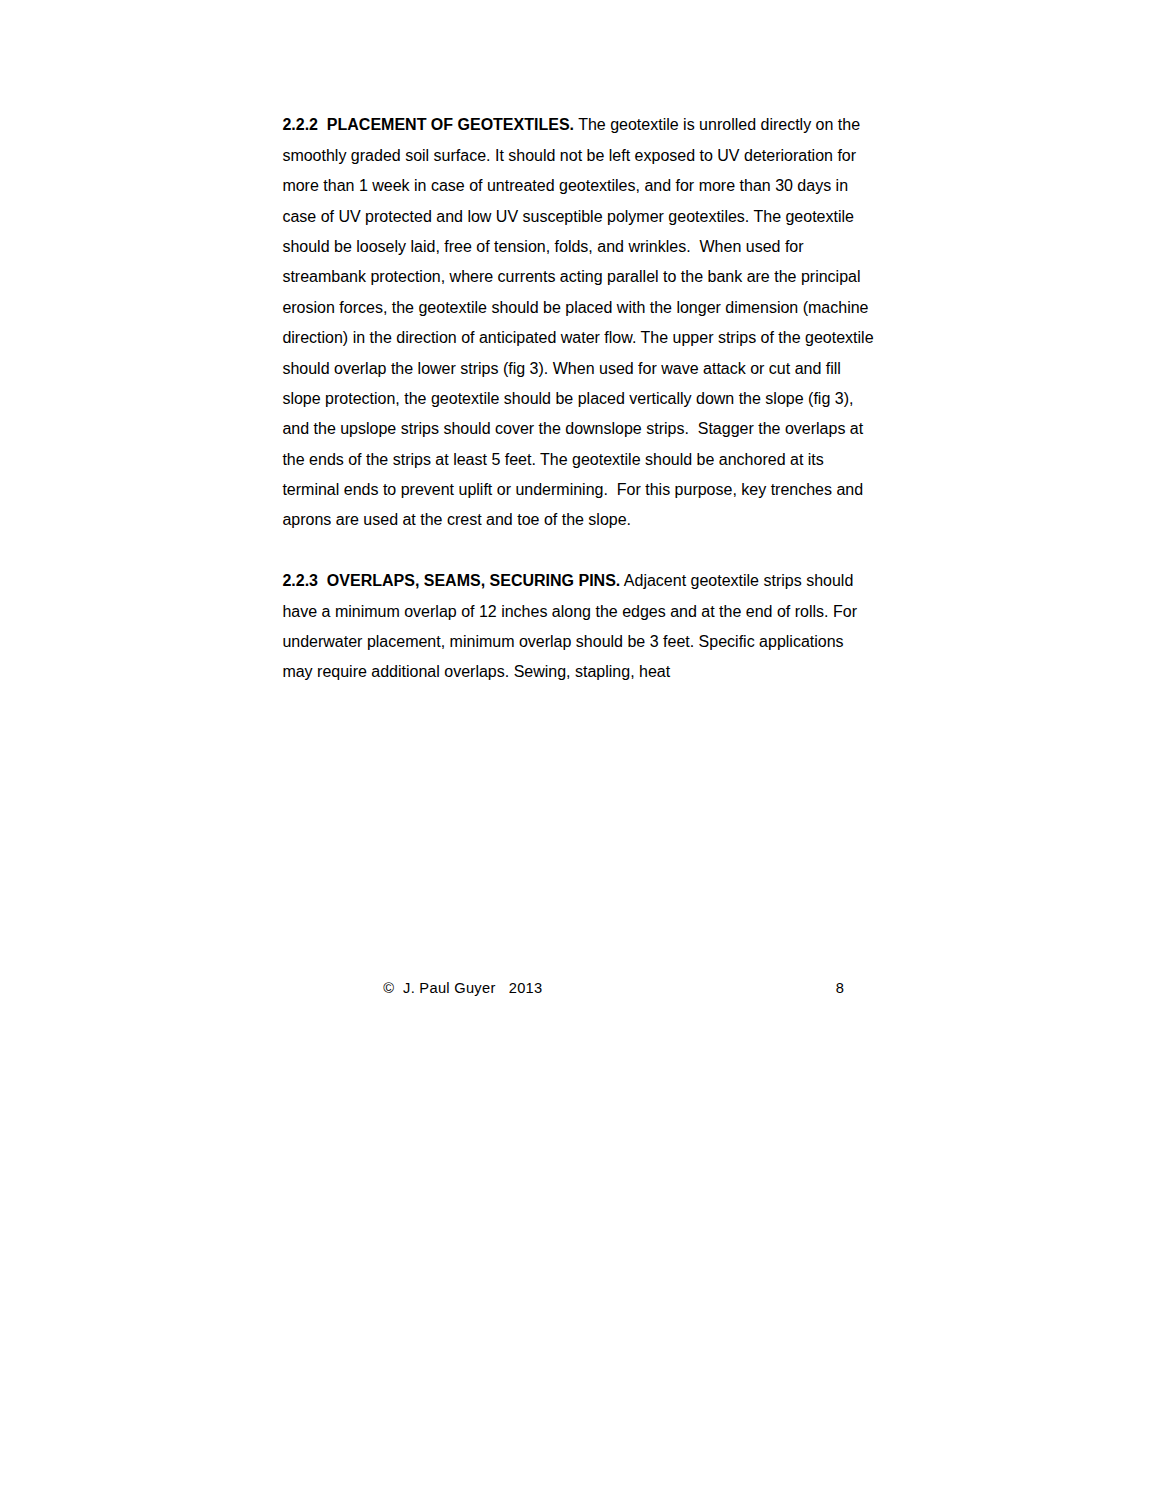2.2.2 PLACEMENT OF GEOTEXTILES. The geotextile is unrolled directly on the smoothly graded soil surface. It should not be left exposed to UV deterioration for more than 1 week in case of untreated geotextiles, and for more than 30 days in case of UV protected and low UV susceptible polymer geotextiles. The geotextile should be loosely laid, free of tension, folds, and wrinkles. When used for streambank protection, where currents acting parallel to the bank are the principal erosion forces, the geotextile should be placed with the longer dimension (machine direction) in the direction of anticipated water flow. The upper strips of the geotextile should overlap the lower strips (fig 3). When used for wave attack or cut and fill slope protection, the geotextile should be placed vertically down the slope (fig 3), and the upslope strips should cover the downslope strips. Stagger the overlaps at the ends of the strips at least 5 feet. The geotextile should be anchored at its terminal ends to prevent uplift or undermining. For this purpose, key trenches and aprons are used at the crest and toe of the slope.
2.2.3 OVERLAPS, SEAMS, SECURING PINS. Adjacent geotextile strips should have a minimum overlap of 12 inches along the edges and at the end of rolls. For underwater placement, minimum overlap should be 3 feet. Specific applications may require additional overlaps. Sewing, stapling, heat
© J. Paul Guyer 2013 8